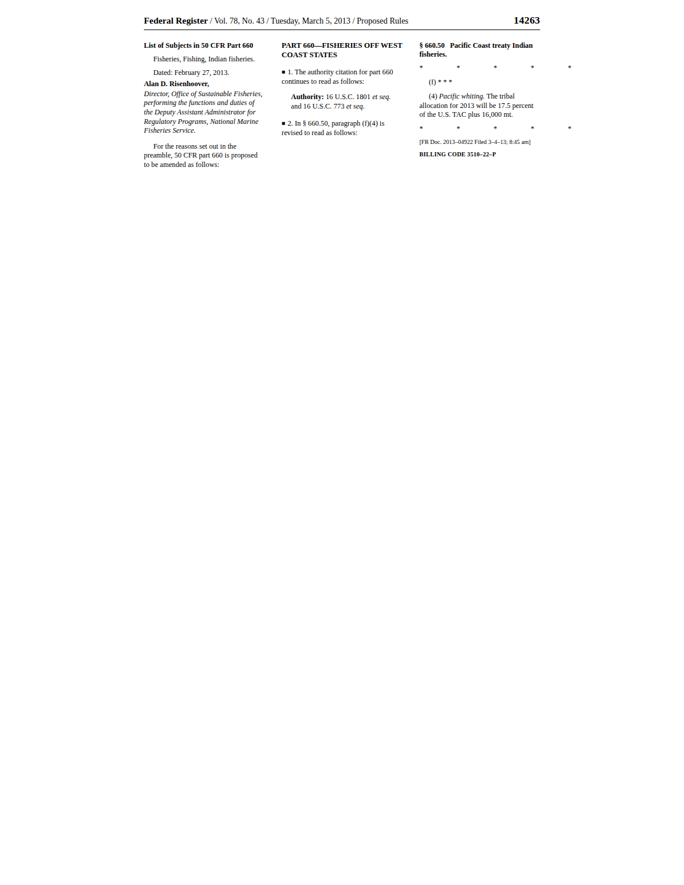Federal Register / Vol. 78, No. 43 / Tuesday, March 5, 2013 / Proposed Rules
14263
List of Subjects in 50 CFR Part 660
Fisheries, Fishing, Indian fisheries.
Dated: February 27, 2013.
Alan D. Risenhoover,
Director, Office of Sustainable Fisheries, performing the functions and duties of the Deputy Assistant Administrator for Regulatory Programs, National Marine Fisheries Service.
For the reasons set out in the preamble, 50 CFR part 660 is proposed to be amended as follows:
PART 660—FISHERIES OFF WEST COAST STATES
■1. The authority citation for part 660 continues to read as follows:
Authority: 16 U.S.C. 1801 et seq. and 16 U.S.C. 773 et seq.
■2. In § 660.50, paragraph (f)(4) is revised to read as follows:
§ 660.50 Pacific Coast treaty Indian fisheries.
* * * * *
(f) * * *
(4) Pacific whiting. The tribal allocation for 2013 will be 17.5 percent of the U.S. TAC plus 16,000 mt.
* * * * *
[FR Doc. 2013–04922 Filed 3–4–13; 8:45 am]
BILLING CODE 3510–22–P